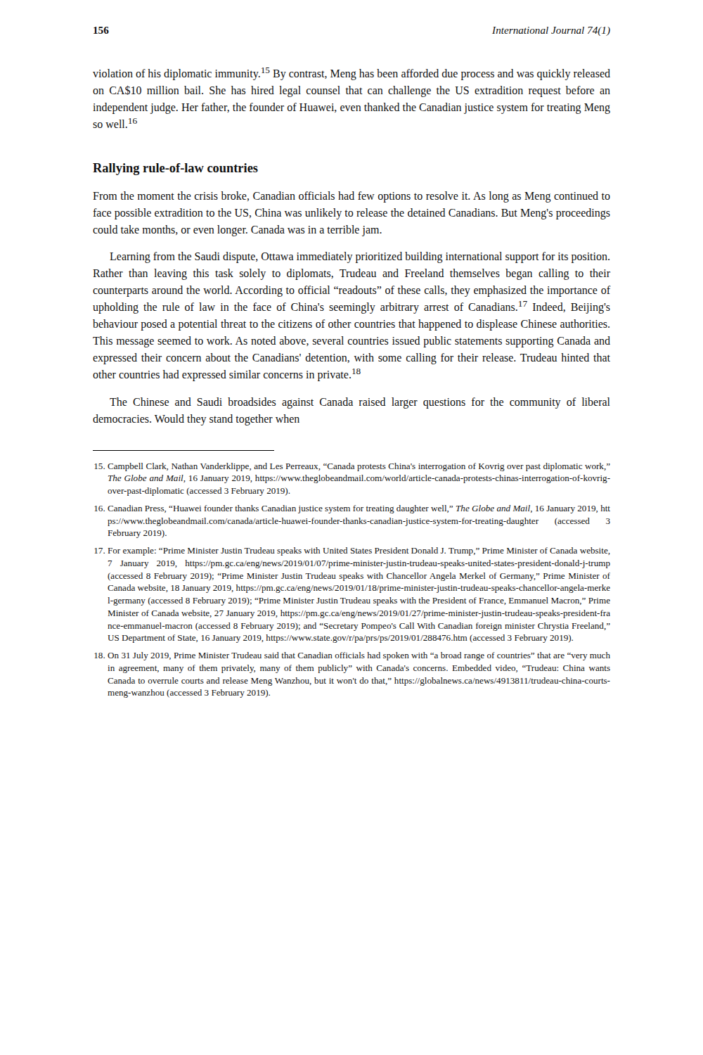156 International Journal 74(1)
violation of his diplomatic immunity.15 By contrast, Meng has been afforded due process and was quickly released on CA$10 million bail. She has hired legal counsel that can challenge the US extradition request before an independent judge. Her father, the founder of Huawei, even thanked the Canadian justice system for treating Meng so well.16
Rallying rule-of-law countries
From the moment the crisis broke, Canadian officials had few options to resolve it. As long as Meng continued to face possible extradition to the US, China was unlikely to release the detained Canadians. But Meng's proceedings could take months, or even longer. Canada was in a terrible jam.
Learning from the Saudi dispute, Ottawa immediately prioritized building international support for its position. Rather than leaving this task solely to diplomats, Trudeau and Freeland themselves began calling to their counterparts around the world. According to official “readouts” of these calls, they emphasized the importance of upholding the rule of law in the face of China's seemingly arbitrary arrest of Canadians.17 Indeed, Beijing's behaviour posed a potential threat to the citizens of other countries that happened to displease Chinese authorities. This message seemed to work. As noted above, several countries issued public statements supporting Canada and expressed their concern about the Canadians' detention, with some calling for their release. Trudeau hinted that other countries had expressed similar concerns in private.18
The Chinese and Saudi broadsides against Canada raised larger questions for the community of liberal democracies. Would they stand together when
Campbell Clark, Nathan Vanderklippe, and Les Perreaux, “Canada protests China's interrogation of Kovrig over past diplomatic work,” The Globe and Mail, 16 January 2019, https://www.theglobeandmail.com/world/article-canada-protests-chinas-interrogation-of-kovrig-over-past-diplomatic (accessed 3 February 2019).
Canadian Press, “Huawei founder thanks Canadian justice system for treating daughter well,” The Globe and Mail, 16 January 2019, https://www.theglobeandmail.com/canada/article-huawei-founder-thanks-canadian-justice-system-for-treating-daughter (accessed 3 February 2019).
For example: “Prime Minister Justin Trudeau speaks with United States President Donald J. Trump,” Prime Minister of Canada website, 7 January 2019, https://pm.gc.ca/eng/news/2019/01/07/prime-minister-justin-trudeau-speaks-united-states-president-donald-j-trump (accessed 8 February 2019); “Prime Minister Justin Trudeau speaks with Chancellor Angela Merkel of Germany,” Prime Minister of Canada website, 18 January 2019, https://pm.gc.ca/eng/news/2019/01/18/prime-minister-justin-trudeau-speaks-chancellor-angela-merkel-germany (accessed 8 February 2019); “Prime Minister Justin Trudeau speaks with the President of France, Emmanuel Macron,” Prime Minister of Canada website, 27 January 2019, https://pm.gc.ca/eng/news/2019/01/27/prime-minister-justin-trudeau-speaks-president-france-emmanuel-macron (accessed 8 February 2019); and “Secretary Pompeo's Call With Canadian foreign minister Chrystia Freeland,” US Department of State, 16 January 2019, https://www.state.gov/r/pa/prs/ps/2019/01/288476.htm (accessed 3 February 2019).
On 31 July 2019, Prime Minister Trudeau said that Canadian officials had spoken with “a broad range of countries” that are “very much in agreement, many of them privately, many of them publicly” with Canada's concerns. Embedded video, “Trudeau: China wants Canada to overrule courts and release Meng Wanzhou, but it won't do that,” https://globalnews.ca/news/4913811/trudeau-china-courts-meng-wanzhou (accessed 3 February 2019).